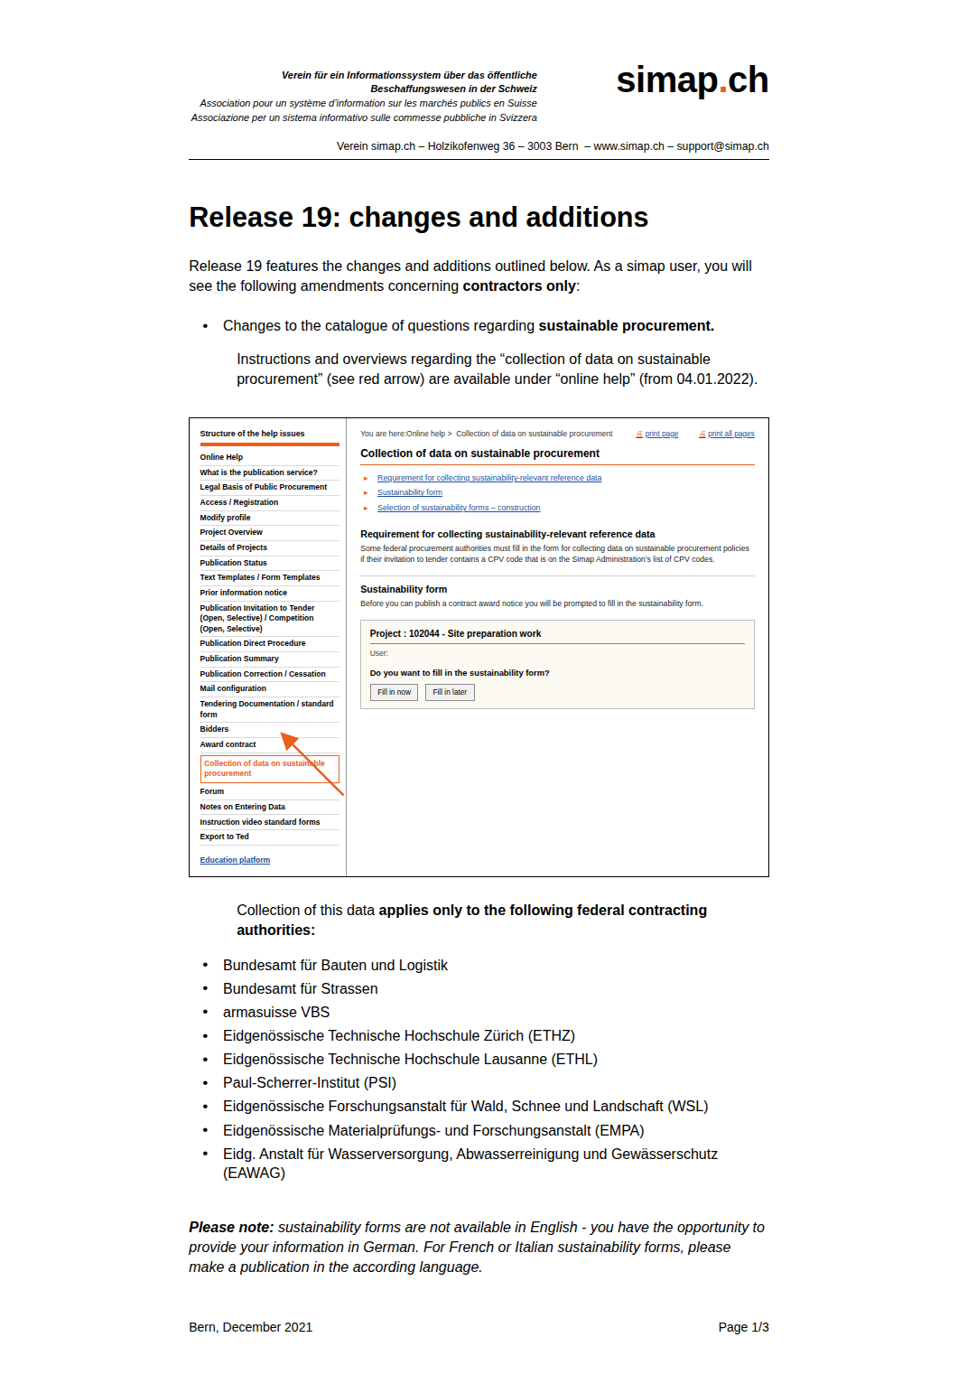Verein für ein Informationssystem über das öffentliche Beschaffungswesen in der Schweiz
Association pour un système d’information sur les marchés publics en Suisse
Associazione per un sistema informativo sulle commesse pubbliche in Svizzera
simap. ch
Verein simap.ch – Holzikofenweg 36 – 3003 Bern – www.simap.ch – support@simap.ch
Release 19: changes and additions
Release 19 features the changes and additions outlined below. As a simap user, you will see the following amendments concerning contractors only:
Changes to the catalogue of questions regarding sustainable procurement.
Instructions and overviews regarding the “collection of data on sustainable procurement” (see red arrow) are available under “online help” (from 04.01.2022).
Structure of the help issues
Online Help
What is the publication service?
Legal Basis of Public Procurement
Access / Registration
Modify profile
Project Overview
Details of Projects
Publication Status
Text Templates / Form Templates
Prior information notice
Publication Invitation to Tender (Open, Selective) / Competition (Open, Selective)
Publication Direct Procedure
Publication Summary
Publication Correction / Cessation
Mail configuration
Tendering Documentation / standard form
Bidders
Award contract
Collection of data on sustainable procurement
Forum
Notes on Entering Data
Instruction video standard forms
Export to Ted
Education platform
🖨print page🖨print all pages
You are here:Online help > Collection of data on sustainable procurement
Collection of data on sustainable procurement
Requirement for collecting sustainability-relevant reference data
Sustainability form
Selection of sustainability forms – construction
Requirement for collecting sustainability-relevant reference data
Some federal procurement authorities must fill in the form for collecting data on sustainable procurement policies if their invitation to tender contains a CPV code that is on the Simap Administration’s list of CPV codes.
Sustainability form
Before you can publish a contract award notice you will be prompted to fill in the sustainability form.
Project : 102044 - Site preparation work
User:
Do you want to fill in the sustainability form?
Fill in now Fill in later
Collection of this data applies only to the following federal contracting authorities:
Bundesamt für Bauten und Logistik
Bundesamt für Strassen
armasuisse VBS
Eidgenössische Technische Hochschule Zürich (ETHZ)
Eidgenössische Technische Hochschule Lausanne (ETHL)
Paul-Scherrer-Institut (PSI)
Eidgenössische Forschungsanstalt für Wald, Schnee und Landschaft (WSL)
Eidgenössische Materialprüfungs- und Forschungsanstalt (EMPA)
Eidg. Anstalt für Wasserversorgung, Abwasserreinigung und Gewässerschutz (EAWAG)
Please note: sustainability forms are not available in English - you have the opportunity to provide your information in German. For French or Italian sustainability forms, please make a publication in the according language.
Bern, December 2021
Page 1/3